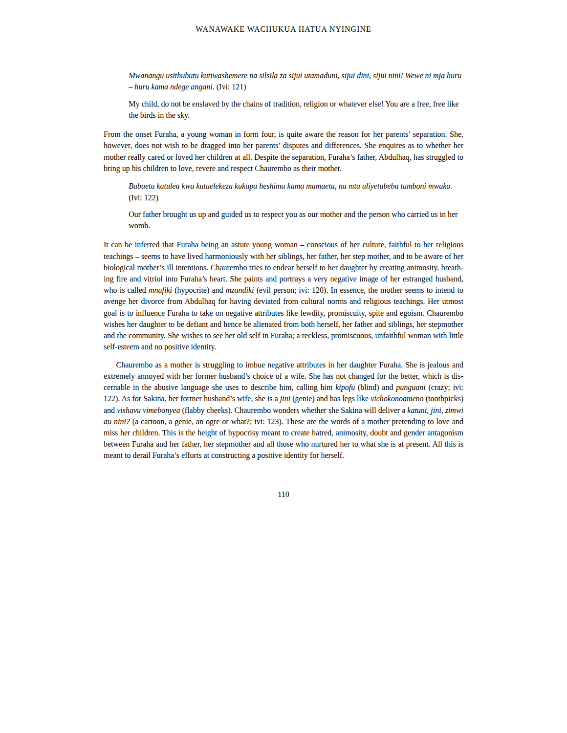WANAWAKE WACHUKUA HATUA NYINGINE
Mwanangu usithubutu kutiwashemere na silsila za sijui utamaduni, sijui dini, sijui nini! Wewe ni mja huru – huru kama ndege angani. (Ivi: 121)
My child, do not be enslaved by the chains of tradition, religion or whatever else! You are a free, free like the birds in the sky.
From the onset Furaha, a young woman in form four, is quite aware the reason for her parents’ separation. She, however, does not wish to be dragged into her parents’ disputes and differences. She enquires as to whether her mother really cared or loved her children at all. Despite the separation, Furaha’s father, Abdulhaq, has struggled to bring up his children to love, revere and respect Chaurembo as their mother.
Babaetu katulea kwa kutuelekeza kukupa heshima kama mamaetu, na mtu uliyetubeba tumboni mwako. (Ivi: 122)
Our father brought us up and guided us to respect you as our mother and the person who carried us in her womb.
It can be inferred that Furaha being an astute young woman – conscious of her culture, faithful to her religious teachings – seems to have lived harmoniously with her siblings, her father, her step mother, and to be aware of her biological mother’s ill intentions. Chaurembo tries to endear herself to her daughter by creating animosity, breathing fire and vitriol into Furaha’s heart. She paints and portrays a very negative image of her estranged husband, who is called mnafiki (hypocrite) and mzandiki (evil person; ivi: 120). In essence, the mother seems to intend to avenge her divorce from Abdulhaq for having deviated from cultural norms and religious teachings. Her utmost goal is to influence Furaha to take on negative attributes like lewdity, promiscuity, spite and egoism. Chaurembo wishes her daughter to be defiant and hence be alienated from both herself, her father and siblings, her stepmother and the community. She wishes to see her old self in Furaha; a reckless, promiscuous, unfaithful woman with little self-esteem and no positive identity.
Chaurembo as a mother is struggling to imbue negative attributes in her daughter Furaha. She is jealous and extremely annoyed with her former husband’s choice of a wife. She has not changed for the better, which is discernable in the abusive language she uses to describe him, calling him kipofu (blind) and punguani (crazy; ivi: 122). As for Sakina, her former husband’s wife, she is a jini (genie) and has legs like vichokonoameno (toothpicks) and vishavu vimebonyea (flabby cheeks). Chaurembo wonders whether she Sakina will deliver a katuni, jini, zimwi au nini? (a cartoon, a genie, an ogre or what?; ivi: 123). These are the words of a mother pretending to love and miss her children. This is the height of hypocrisy meant to create hatred, animosity, doubt and gender antagonism between Furaha and her father, her stepmother and all those who nurtured her to what she is at present. All this is meant to derail Furaha’s efforts at constructing a positive identity for herself.
110